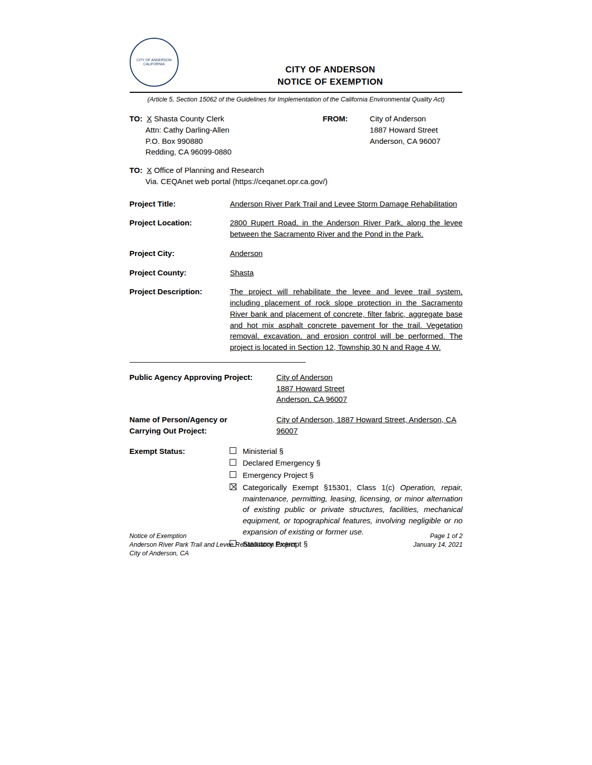CITY OF ANDERSON
CALIFORNIA
CITY OF ANDERSON
NOTICE OF EXEMPTION
(Article 5, Section 15062 of the Guidelines for Implementation of the California Environmental Quality Act)
TO: X Shasta County Clerk
Attn: Cathy Darling-Allen
P.O. Box 990880
Redding, CA 96099-0880
FROM:
City of Anderson
1887 Howard Street
Anderson, CA 96007
TO: X Office of Planning and Research
Via. CEQAnet web portal (https://ceqanet.opr.ca.gov/)
Project Title:
Anderson River Park Trail and Levee Storm Damage Rehabilitation
Project Location:
2800 Rupert Road, in the Anderson River Park, along the levee between the Sacramento River and the Pond in the Park.
Project City:
Anderson
Project County:
Shasta
Project Description:
The project will rehabilitate the levee and levee trail system, including placement of rock slope protection in the Sacramento River bank and placement of concrete, filter fabric, aggregate base and hot mix asphalt concrete pavement for the trail. Vegetation removal, excavation, and erosion control will be performed. The project is located in Section 12, Township 30 N and Rage 4 W.
Public Agency Approving Project:
City of Anderson
1887 Howard Street
Anderson, CA 96007
Name of Person/Agency or
Carrying Out Project:
City of Anderson, 1887 Howard Street, Anderson, CA 96007
Exempt Status:
Ministerial §
Declared Emergency §
Emergency Project §
Categorically Exempt §15301, Class 1(c) Operation, repair, maintenance, permitting, leasing, licensing, or minor alternation of existing public or private structures, facilities, mechanical equipment, or topographical features, involving negligible or no expansion of existing or former use.
Statutory Exempt §
Notice of Exemption
Anderson River Park Trail and Levee Rehabilitation Project
City of Anderson, CA
Page 1 of 2
January 14, 2021